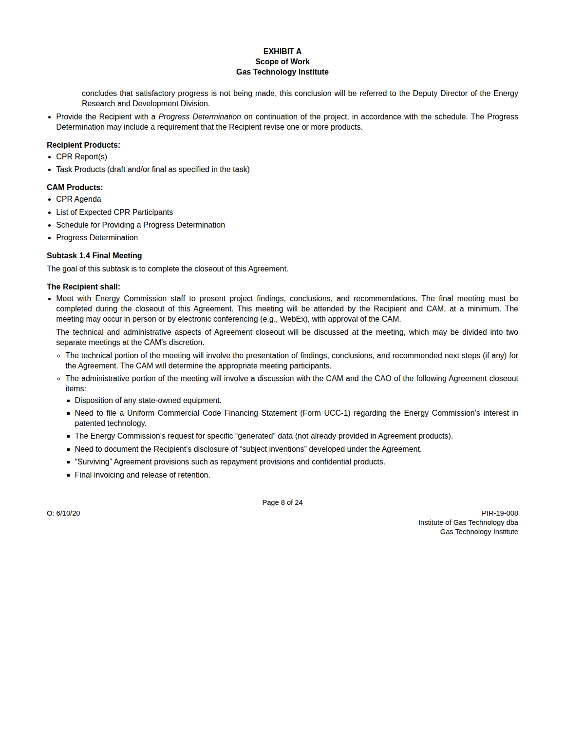EXHIBIT A
Scope of Work
Gas Technology Institute
concludes that satisfactory progress is not being made, this conclusion will be referred to the Deputy Director of the Energy Research and Development Division.
Provide the Recipient with a Progress Determination on continuation of the project, in accordance with the schedule. The Progress Determination may include a requirement that the Recipient revise one or more products.
Recipient Products:
CPR Report(s)
Task Products (draft and/or final as specified in the task)
CAM Products:
CPR Agenda
List of Expected CPR Participants
Schedule for Providing a Progress Determination
Progress Determination
Subtask 1.4 Final Meeting
The goal of this subtask is to complete the closeout of this Agreement.
The Recipient shall:
Meet with Energy Commission staff to present project findings, conclusions, and recommendations. The final meeting must be completed during the closeout of this Agreement. This meeting will be attended by the Recipient and CAM, at a minimum. The meeting may occur in person or by electronic conferencing (e.g., WebEx), with approval of the CAM.
The technical and administrative aspects of Agreement closeout will be discussed at the meeting, which may be divided into two separate meetings at the CAM's discretion.
The technical portion of the meeting will involve the presentation of findings, conclusions, and recommended next steps (if any) for the Agreement. The CAM will determine the appropriate meeting participants.
The administrative portion of the meeting will involve a discussion with the CAM and the CAO of the following Agreement closeout items:
Disposition of any state-owned equipment.
Need to file a Uniform Commercial Code Financing Statement (Form UCC-1) regarding the Energy Commission's interest in patented technology.
The Energy Commission's request for specific “generated” data (not already provided in Agreement products).
Need to document the Recipient's disclosure of “subject inventions” developed under the Agreement.
“Surviving” Agreement provisions such as repayment provisions and confidential products.
Final invoicing and release of retention.
Page 8 of 24
O: 6/10/20
PIR-19-008
Institute of Gas Technology dba
Gas Technology Institute